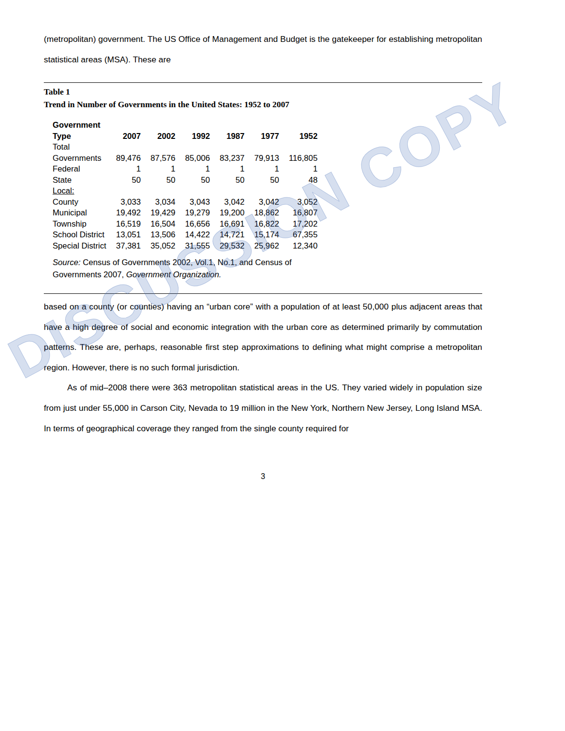DISCUSSION COPY
(metropolitan) government. The US Office of Management and Budget is the gatekeeper for establishing metropolitan statistical areas (MSA). These are
Table 1
Trend in Number of Governments in the United States: 1952 to 2007
| Government Type | 2007 | 2002 | 1992 | 1987 | 1977 | 1952 |
| --- | --- | --- | --- | --- | --- | --- |
| Total Governments | 89,476 | 87,576 | 85,006 | 83,237 | 79,913 | 116,805 |
| Federal | 1 | 1 | 1 | 1 | 1 | 1 |
| State | 50 | 50 | 50 | 50 | 50 | 48 |
| Local: | |
| County | 3,033 | 3,034 | 3,043 | 3,042 | 3,042 | 3,052 |
| Municipal | 19,492 | 19,429 | 19,279 | 19,200 | 18,862 | 16,807 |
| Township | 16,519 | 16,504 | 16,656 | 16,691 | 16,822 | 17,202 |
| School District | 13,051 | 13,506 | 14,422 | 14,721 | 15,174 | 67,355 |
| Special District | 37,381 | 35,052 | 31,555 | 29,532 | 25,962 | 12,340 |
Source: Census of Governments 2002, Vol.1, No.1, and Census of
Governments 2007, Government Organization.
based on a county (or counties) having an “urban core” with a population of at least 50,000 plus adjacent areas that have a high degree of social and economic integration with the urban core as determined primarily by commutation patterns. These are, perhaps, reasonable first step approximations to defining what might comprise a metropolitan region. However, there is no such formal jurisdiction.
As of mid–2008 there were 363 metropolitan statistical areas in the US. They varied widely in population size from just under 55,000 in Carson City, Nevada to 19 million in the New York, Northern New Jersey, Long Island MSA. In terms of geographical coverage they ranged from the single county required for
3